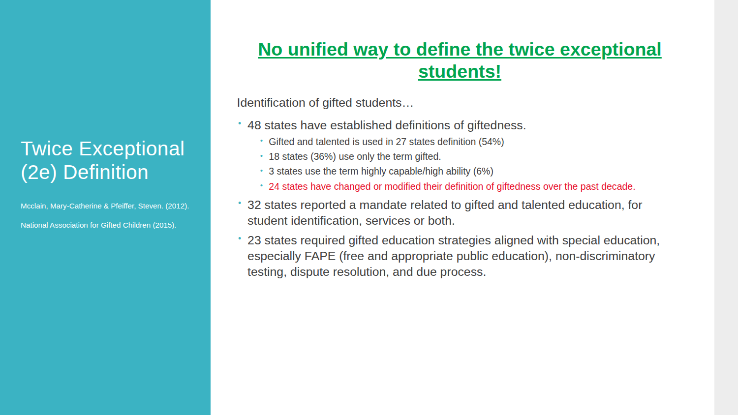Twice Exceptional (2e) Definition
Mcclain, Mary-Catherine & Pfeiffer, Steven. (2012).
National Association for Gifted Children (2015).
No unified way to define the twice exceptional students!
Identification of gifted students…
48 states have established definitions of giftedness.
Gifted and talented is used in 27 states definition (54%)
18 states (36%) use only the term gifted.
3 states use the term highly capable/high ability (6%)
24 states have changed or modified their definition of giftedness over the past decade.
32 states reported a mandate related to gifted and talented education, for student identification, services or both.
23 states required gifted education strategies aligned with special education, especially FAPE (free and appropriate public education), non-discriminatory testing, dispute resolution, and due process.